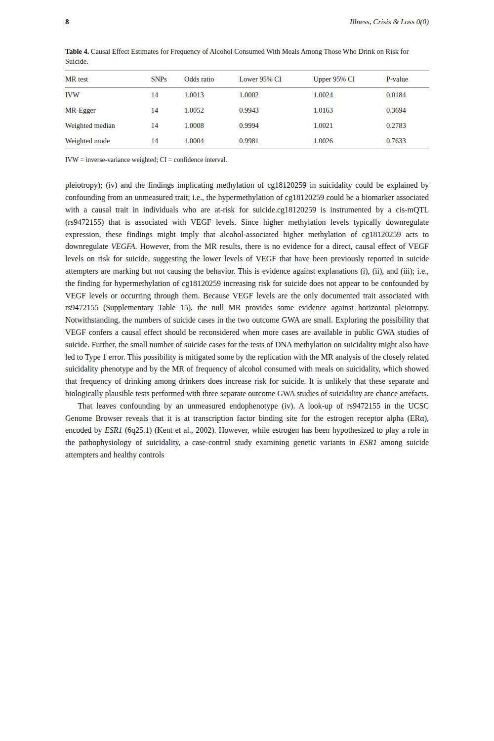8 Illness, Crisis & Loss 0(0)
Table 4. Causal Effect Estimates for Frequency of Alcohol Consumed With Meals Among Those Who Drink on Risk for Suicide.
| MR test | SNPs | Odds ratio | Lower 95% CI | Upper 95% CI | P-value |
| --- | --- | --- | --- | --- | --- |
| IVW | 14 | 1.0013 | 1.0002 | 1.0024 | 0.0184 |
| MR-Egger | 14 | 1.0052 | 0.9943 | 1.0163 | 0.3694 |
| Weighted median | 14 | 1.0008 | 0.9994 | 1.0021 | 0.2783 |
| Weighted mode | 14 | 1.0004 | 0.9981 | 1.0026 | 0.7633 |
IVW = inverse-variance weighted; CI = confidence interval.
pleiotropy); (iv) and the findings implicating methylation of cg18120259 in suicidality could be explained by confounding from an unmeasured trait; i.e., the hypermethylation of cg18120259 could be a biomarker associated with a causal trait in individuals who are at-risk for suicide.cg18120259 is instrumented by a cis-mQTL (rs9472155) that is associated with VEGF levels. Since higher methylation levels typically downregulate expression, these findings might imply that alcohol-associated higher methylation of cg18120259 acts to downregulate VEGFA. However, from the MR results, there is no evidence for a direct, causal effect of VEGF levels on risk for suicide, suggesting the lower levels of VEGF that have been previously reported in suicide attempters are marking but not causing the behavior. This is evidence against explanations (i), (ii), and (iii); i.e., the finding for hypermethylation of cg18120259 increasing risk for suicide does not appear to be confounded by VEGF levels or occurring through them. Because VEGF levels are the only documented trait associated with rs9472155 (Supplementary Table 15), the null MR provides some evidence against horizontal pleiotropy. Notwithstanding, the numbers of suicide cases in the two outcome GWA are small. Exploring the possibility that VEGF confers a causal effect should be reconsidered when more cases are available in public GWA studies of suicide. Further, the small number of suicide cases for the tests of DNA methylation on suicidality might also have led to Type 1 error. This possibility is mitigated some by the replication with the MR analysis of the closely related suicidality phenotype and by the MR of frequency of alcohol consumed with meals on suicidality, which showed that frequency of drinking among drinkers does increase risk for suicide. It is unlikely that these separate and biologically plausible tests performed with three separate outcome GWA studies of suicidality are chance artefacts.
That leaves confounding by an unmeasured endophenotype (iv). A look-up of rs9472155 in the UCSC Genome Browser reveals that it is at transcription factor binding site for the estrogen receptor alpha (ERα), encoded by ESR1 (6q25.1) (Kent et al., 2002). However, while estrogen has been hypothesized to play a role in the pathophysiology of suicidality, a case-control study examining genetic variants in ESR1 among suicide attempters and healthy controls